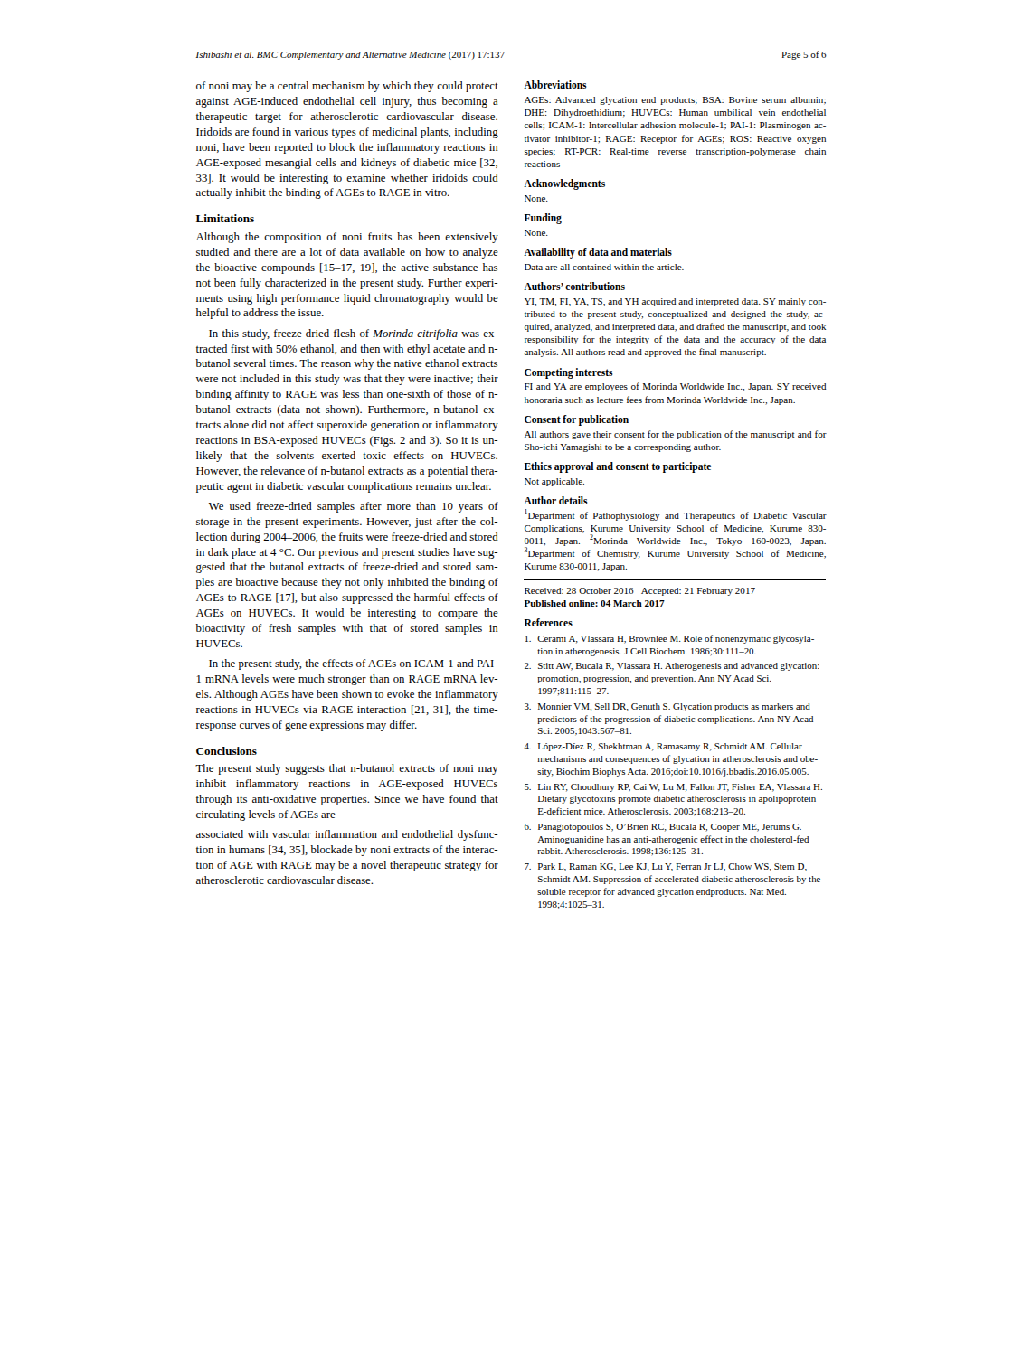Ishibashi et al. BMC Complementary and Alternative Medicine (2017) 17:137
Page 5 of 6
of noni may be a central mechanism by which they could protect against AGE-induced endothelial cell injury, thus becoming a therapeutic target for atherosclerotic cardiovascular disease. Iridoids are found in various types of medicinal plants, including noni, have been reported to block the inflammatory reactions in AGE-exposed mesangial cells and kidneys of diabetic mice [32, 33]. It would be interesting to examine whether iridoids could actually inhibit the binding of AGEs to RAGE in vitro.
Limitations
Although the composition of noni fruits has been extensively studied and there are a lot of data available on how to analyze the bioactive compounds [15–17, 19], the active substance has not been fully characterized in the present study. Further experiments using high performance liquid chromatography would be helpful to address the issue.
In this study, freeze-dried flesh of Morinda citrifolia was extracted first with 50% ethanol, and then with ethyl acetate and n-butanol several times. The reason why the native ethanol extracts were not included in this study was that they were inactive; their binding affinity to RAGE was less than one-sixth of those of n-butanol extracts (data not shown). Furthermore, n-butanol extracts alone did not affect superoxide generation or inflammatory reactions in BSA-exposed HUVECs (Figs. 2 and 3). So it is unlikely that the solvents exerted toxic effects on HUVECs. However, the relevance of n-butanol extracts as a potential therapeutic agent in diabetic vascular complications remains unclear.
We used freeze-dried samples after more than 10 years of storage in the present experiments. However, just after the collection during 2004–2006, the fruits were freeze-dried and stored in dark place at 4 °C. Our previous and present studies have suggested that the butanol extracts of freeze-dried and stored samples are bioactive because they not only inhibited the binding of AGEs to RAGE [17], but also suppressed the harmful effects of AGEs on HUVECs. It would be interesting to compare the bioactivity of fresh samples with that of stored samples in HUVECs.
In the present study, the effects of AGEs on ICAM-1 and PAI-1 mRNA levels were much stronger than on RAGE mRNA levels. Although AGEs have been shown to evoke the inflammatory reactions in HUVECs via RAGE interaction [21, 31], the time-response curves of gene expressions may differ.
Conclusions
The present study suggests that n-butanol extracts of noni may inhibit inflammatory reactions in AGE-exposed HUVECs through its anti-oxidative properties. Since we have found that circulating levels of AGEs are
associated with vascular inflammation and endothelial dysfunction in humans [34, 35], blockade by noni extracts of the interaction of AGE with RAGE may be a novel therapeutic strategy for atherosclerotic cardiovascular disease.
Abbreviations
AGEs: Advanced glycation end products; BSA: Bovine serum albumin; DHE: Dihydroethidium; HUVECs: Human umbilical vein endothelial cells; ICAM-1: Intercellular adhesion molecule-1; PAI-1: Plasminogen activator inhibitor-1; RAGE: Receptor for AGEs; ROS: Reactive oxygen species; RT-PCR: Real-time reverse transcription-polymerase chain reactions
Acknowledgments
None.
Funding
None.
Availability of data and materials
Data are all contained within the article.
Authors’ contributions
YI, TM, FI, YA, TS, and YH acquired and interpreted data. SY mainly contributed to the present study, conceptualized and designed the study, acquired, analyzed, and interpreted data, and drafted the manuscript, and took responsibility for the integrity of the data and the accuracy of the data analysis. All authors read and approved the final manuscript.
Competing interests
FI and YA are employees of Morinda Worldwide Inc., Japan. SY received honoraria such as lecture fees from Morinda Worldwide Inc., Japan.
Consent for publication
All authors gave their consent for the publication of the manuscript and for Sho-ichi Yamagishi to be a corresponding author.
Ethics approval and consent to participate
Not applicable.
Author details
1Department of Pathophysiology and Therapeutics of Diabetic Vascular Complications, Kurume University School of Medicine, Kurume 830-0011, Japan. 2Morinda Worldwide Inc., Tokyo 160-0023, Japan. 3Department of Chemistry, Kurume University School of Medicine, Kurume 830-0011, Japan.
Received: 28 October 2016 Accepted: 21 February 2017
Published online: 04 March 2017
References
Cerami A, Vlassara H, Brownlee M. Role of nonenzymatic glycosylation in atherogenesis. J Cell Biochem. 1986;30:111–20.
Stitt AW, Bucala R, Vlassara H. Atherogenesis and advanced glycation: promotion, progression, and prevention. Ann NY Acad Sci. 1997;811:115–27.
Monnier VM, Sell DR, Genuth S. Glycation products as markers and predictors of the progression of diabetic complications. Ann NY Acad Sci. 2005;1043:567–81.
López-Díez R, Shekhtman A, Ramasamy R, Schmidt AM. Cellular mechanisms and consequences of glycation in atherosclerosis and obesity, Biochim Biophys Acta. 2016;doi:10.1016/j.bbadis.2016.05.005.
Lin RY, Choudhury RP, Cai W, Lu M, Fallon JT, Fisher EA, Vlassara H. Dietary glycotoxins promote diabetic atherosclerosis in apolipoprotein E-deficient mice. Atherosclerosis. 2003;168:213–20.
Panagiotopoulos S, O’Brien RC, Bucala R, Cooper ME, Jerums G. Aminoguanidine has an anti-atherogenic effect in the cholesterol-fed rabbit. Atherosclerosis. 1998;136:125–31.
Park L, Raman KG, Lee KJ, Lu Y, Ferran Jr LJ, Chow WS, Stern D, Schmidt AM. Suppression of accelerated diabetic atherosclerosis by the soluble receptor for advanced glycation endproducts. Nat Med. 1998;4:1025–31.